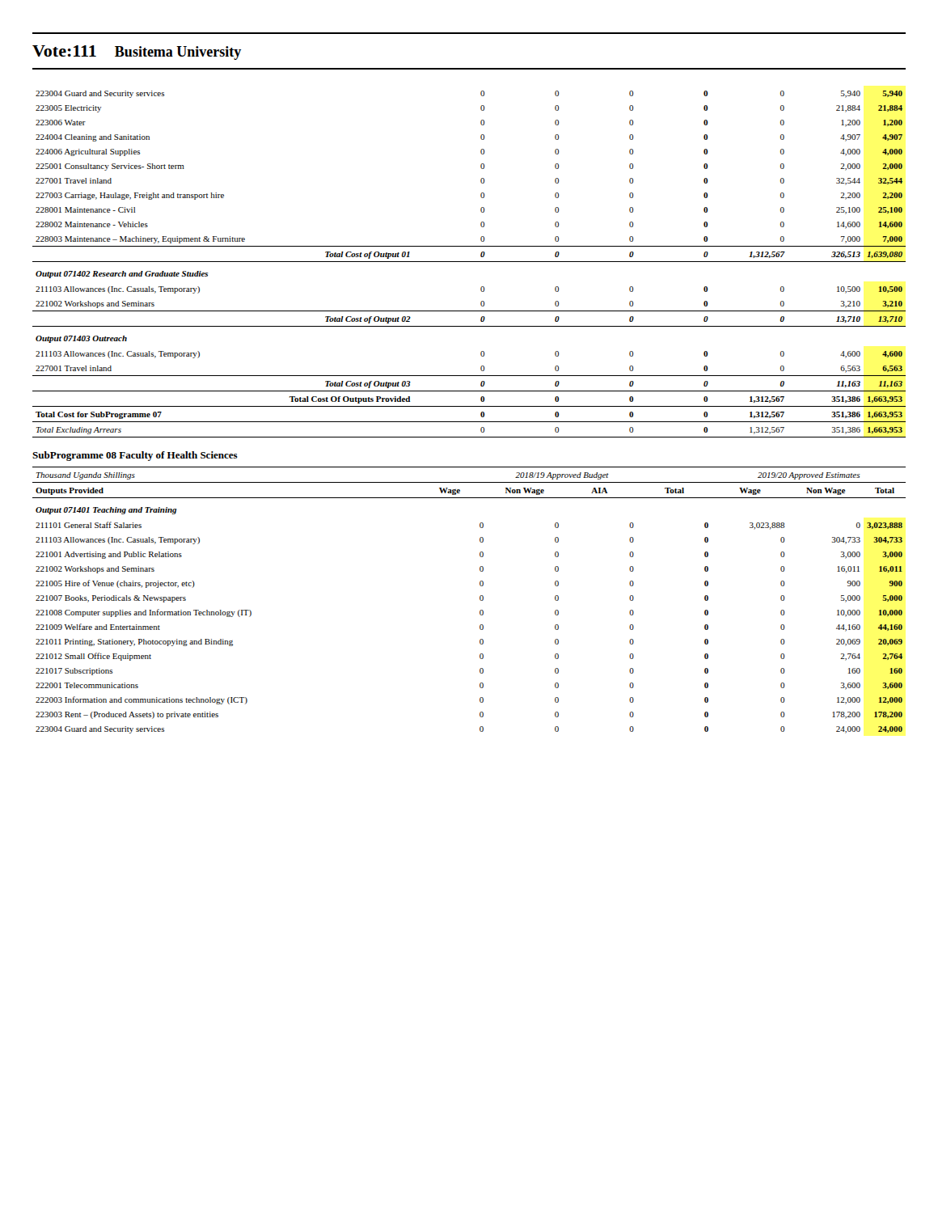Vote:111 Busitema University
| 223004 Guard and Security services | 0 | 0 | 0 | 0 | 0 | 5,940 | 5,940 |
| 223005 Electricity | 0 | 0 | 0 | 0 | 0 | 21,884 | 21,884 |
| 223006 Water | 0 | 0 | 0 | 0 | 0 | 1,200 | 1,200 |
| 224004 Cleaning and Sanitation | 0 | 0 | 0 | 0 | 0 | 4,907 | 4,907 |
| 224006 Agricultural Supplies | 0 | 0 | 0 | 0 | 0 | 4,000 | 4,000 |
| 225001 Consultancy Services- Short term | 0 | 0 | 0 | 0 | 0 | 2,000 | 2,000 |
| 227001 Travel inland | 0 | 0 | 0 | 0 | 0 | 32,544 | 32,544 |
| 227003 Carriage, Haulage, Freight and transport hire | 0 | 0 | 0 | 0 | 0 | 2,200 | 2,200 |
| 228001 Maintenance - Civil | 0 | 0 | 0 | 0 | 0 | 25,100 | 25,100 |
| 228002 Maintenance - Vehicles | 0 | 0 | 0 | 0 | 0 | 14,600 | 14,600 |
| 228003 Maintenance – Machinery, Equipment & Furniture | 0 | 0 | 0 | 0 | 0 | 7,000 | 7,000 |
| Total Cost of Output 01 | 0 | 0 | 0 | 0 | 1,312,567 | 326,513 | 1,639,080 |
| Output 071402 Research and Graduate Studies |
| 211103 Allowances (Inc. Casuals, Temporary) | 0 | 0 | 0 | 0 | 0 | 10,500 | 10,500 |
| 221002 Workshops and Seminars | 0 | 0 | 0 | 0 | 0 | 3,210 | 3,210 |
| Total Cost of Output 02 | 0 | 0 | 0 | 0 | 0 | 13,710 | 13,710 |
| Output 071403 Outreach |
| 211103 Allowances (Inc. Casuals, Temporary) | 0 | 0 | 0 | 0 | 0 | 4,600 | 4,600 |
| 227001 Travel inland | 0 | 0 | 0 | 0 | 0 | 6,563 | 6,563 |
| Total Cost of Output 03 | 0 | 0 | 0 | 0 | 0 | 11,163 | 11,163 |
| Total Cost Of Outputs Provided | 0 | 0 | 0 | 0 | 1,312,567 | 351,386 | 1,663,953 |
| Total Cost for SubProgramme 07 | 0 | 0 | 0 | 0 | 1,312,567 | 351,386 | 1,663,953 |
| Total Excluding Arrears | 0 | 0 | 0 | 0 | 1,312,567 | 351,386 | 1,663,953 |
SubProgramme 08 Faculty of Health Sciences
| Thousand Uganda Shillings | 2018/19 Approved Budget | 2019/20 Approved Estimates |
| Outputs Provided | Wage | Non Wage | AIA | Total | Wage | Non Wage | Total |
| Output 071401 Teaching and Training |
| 211101 General Staff Salaries | 0 | 0 | 0 | 0 | 3,023,888 | 0 | 3,023,888 |
| 211103 Allowances (Inc. Casuals, Temporary) | 0 | 0 | 0 | 0 | 0 | 304,733 | 304,733 |
| 221001 Advertising and Public Relations | 0 | 0 | 0 | 0 | 0 | 3,000 | 3,000 |
| 221002 Workshops and Seminars | 0 | 0 | 0 | 0 | 0 | 16,011 | 16,011 |
| 221005 Hire of Venue (chairs, projector, etc) | 0 | 0 | 0 | 0 | 0 | 900 | 900 |
| 221007 Books, Periodicals & Newspapers | 0 | 0 | 0 | 0 | 0 | 5,000 | 5,000 |
| 221008 Computer supplies and Information Technology (IT) | 0 | 0 | 0 | 0 | 0 | 10,000 | 10,000 |
| 221009 Welfare and Entertainment | 0 | 0 | 0 | 0 | 0 | 44,160 | 44,160 |
| 221011 Printing, Stationery, Photocopying and Binding | 0 | 0 | 0 | 0 | 0 | 20,069 | 20,069 |
| 221012 Small Office Equipment | 0 | 0 | 0 | 0 | 0 | 2,764 | 2,764 |
| 221017 Subscriptions | 0 | 0 | 0 | 0 | 0 | 160 | 160 |
| 222001 Telecommunications | 0 | 0 | 0 | 0 | 0 | 3,600 | 3,600 |
| 222003 Information and communications technology (ICT) | 0 | 0 | 0 | 0 | 0 | 12,000 | 12,000 |
| 223003 Rent – (Produced Assets) to private entities | 0 | 0 | 0 | 0 | 0 | 178,200 | 178,200 |
| 223004 Guard and Security services | 0 | 0 | 0 | 0 | 0 | 24,000 | 24,000 |